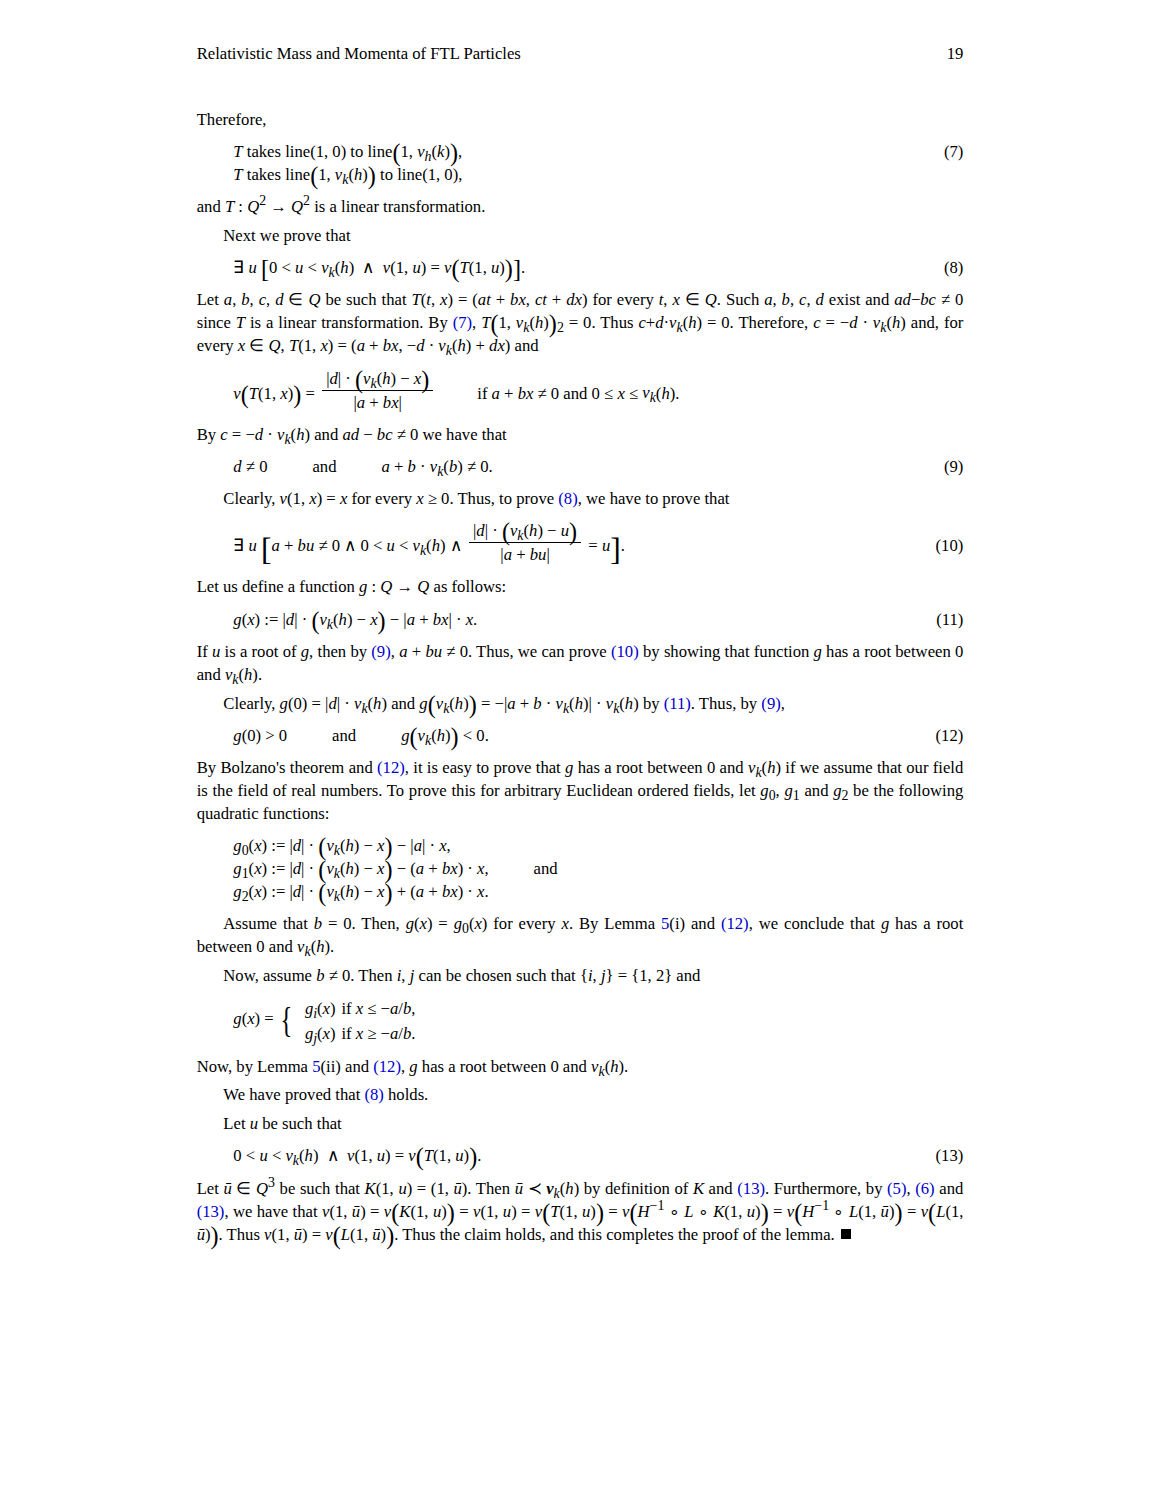Relativistic Mass and Momenta of FTL Particles 19
Therefore,
T takes line(1, 0) to line(1, vh(k)), T takes line(1, vk(h)) to line(1, 0),
(7)
and T : Q2 → Q2 is a linear transformation.
Next we prove that
∃ u [0 < u < vk(h) ∧ v(1, u) = v(T(1, u))].
(8)
Let a, b, c, d ∈ Q be such that T(t, x) = (at + bx, ct + dx) for every t, x ∈ Q. Such a, b, c, d exist and ad−bc ≠ 0 since T is a linear transformation. By (7), T(1, vk(h))2 = 0. Thus c+d·vk(h) = 0. Therefore, c = −d · vk(h) and, for every x ∈ Q, T(1, x) = (a + bx, −d · vk(h) + dx) and
v(T(1, x)) = |d| · (vk(h) − x) |a + bx| if a + bx ≠ 0 and 0 ≤ x ≤ vk(h).
By c = −d · vk(h) and ad − bc ≠ 0 we have that
d ≠ 0 and a + b · vk(b) ≠ 0.
(9)
Clearly, v(1, x) = x for every x ≥ 0. Thus, to prove (8), we have to prove that
∃ u [a + bu ≠ 0 ∧ 0 < u < vk(h) ∧ |d| · (vk(h) − u) |a + bu| = u].
(10)
Let us define a function g : Q → Q as follows:
g(x) := |d| · (vk(h) − x) − |a + bx| · x.
(11)
If u is a root of g, then by (9), a + bu ≠ 0. Thus, we can prove (10) by showing that function g has a root between 0 and vk(h).
Clearly, g(0) = |d| · vk(h) and g(vk(h)) = −|a + b · vk(h)| · vk(h) by (11). Thus, by (9),
g(0) > 0 and g(vk(h)) < 0.
(12)
By Bolzano's theorem and (12), it is easy to prove that g has a root between 0 and vk(h) if we assume that our field is the field of real numbers. To prove this for arbitrary Euclidean ordered fields, let g0, g1 and g2 be the following quadratic functions:
g0(x) := |d| · (vk(h) − x) − |a| · x, g1(x) := |d| · (vk(h) − x) − (a + bx) · x, and g2(x) := |d| · (vk(h) − x) + (a + bx) · x.
Assume that b = 0. Then, g(x) = g0(x) for every x. By Lemma 5(i) and (12), we conclude that g has a root between 0 and vk(h).
Now, assume b ≠ 0. Then i, j can be chosen such that {i, j} = {1, 2} and
g(x) = {
| g i ( x ) | if x ≤ − a / b , |
| g j ( x ) | if x ≥ − a / b . |
Now, by Lemma 5(ii) and (12), g has a root between 0 and vk(h).
We have proved that (8) holds.
Let u be such that
0 < u < vk(h) ∧ v(1, u) = v(T(1, u)).
(13)
Let ū ∈ Q3 be such that K(1, u) = (1, ū). Then ū ≺ vk(h) by definition of K and (13). Furthermore, by (5), (6) and (13), we have that v(1, ū) = v(K(1, u)) = v(1, u) = v(T(1, u)) = v(H−1 ∘ L ∘ K(1, u)) = v(H−1 ∘ L(1, ū)) = v(L(1, ū)). Thus v(1, ū) = v(L(1, ū)). Thus the claim holds, and this completes the proof of the lemma.